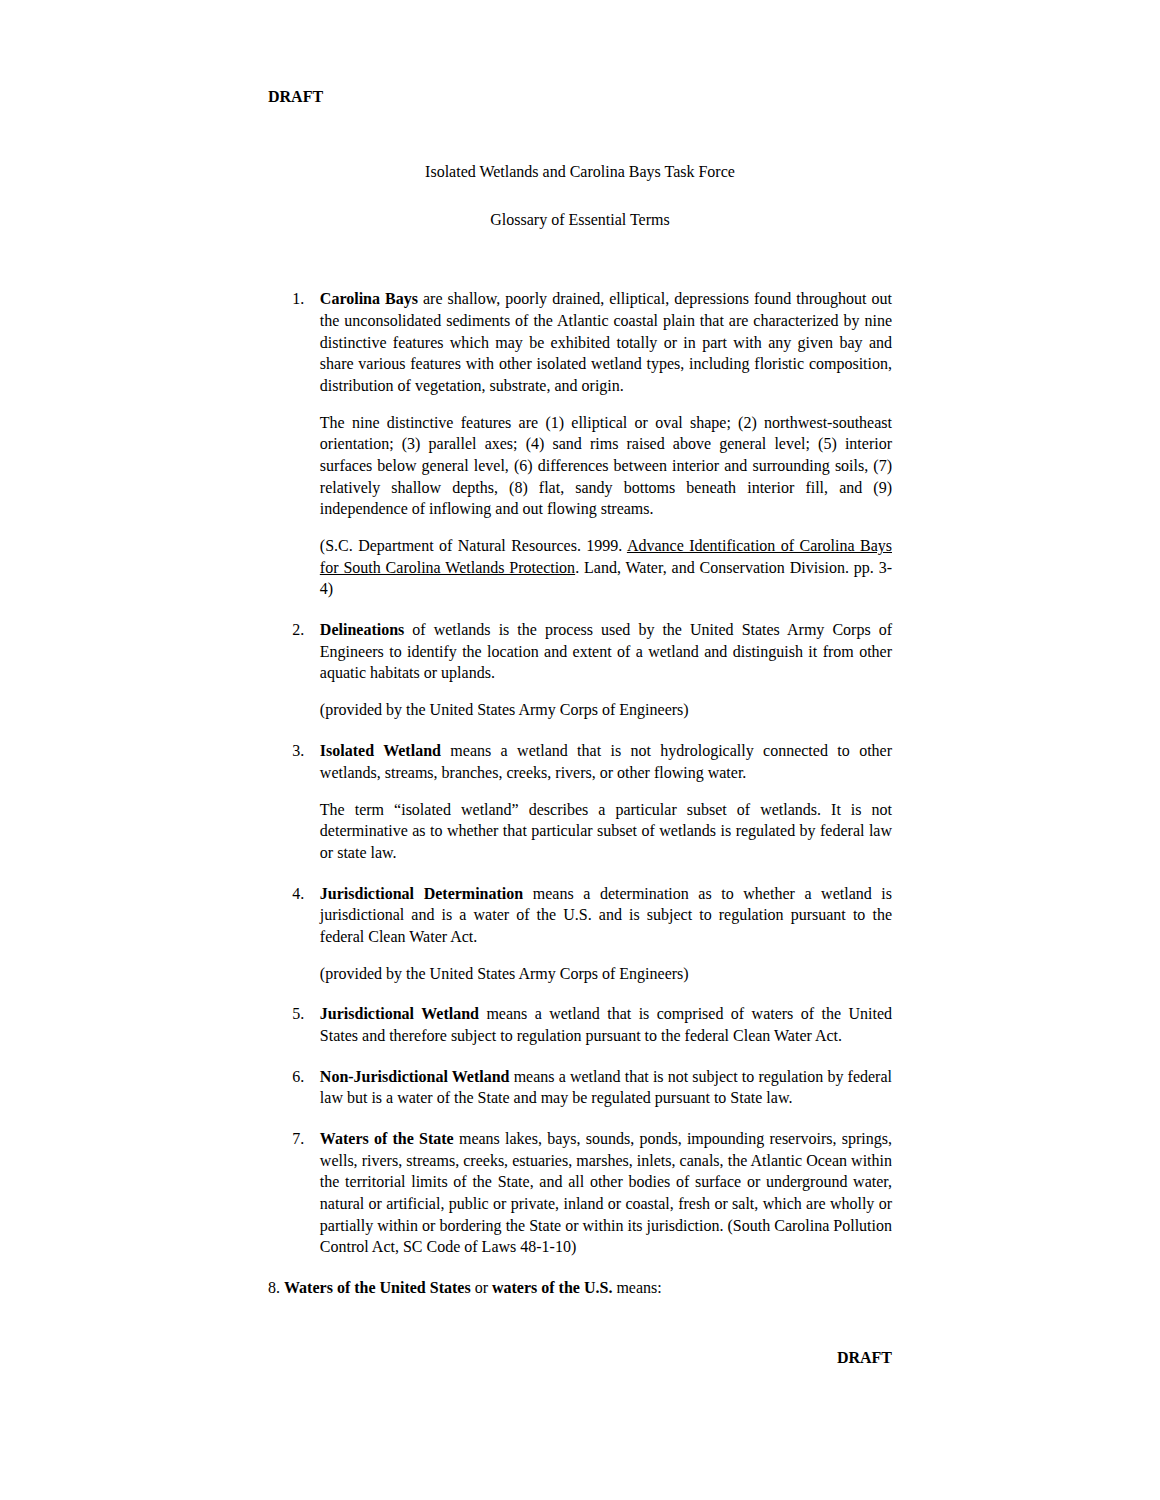DRAFT
Isolated Wetlands and Carolina Bays Task Force
Glossary of Essential Terms
Carolina Bays are shallow, poorly drained, elliptical, depressions found throughout out the unconsolidated sediments of the Atlantic coastal plain that are characterized by nine distinctive features which may be exhibited totally or in part with any given bay and share various features with other isolated wetland types, including floristic composition, distribution of vegetation, substrate, and origin.
The nine distinctive features are (1) elliptical or oval shape; (2) northwest-southeast orientation; (3) parallel axes; (4) sand rims raised above general level; (5) interior surfaces below general level, (6) differences between interior and surrounding soils, (7) relatively shallow depths, (8) flat, sandy bottoms beneath interior fill, and (9) independence of inflowing and out flowing streams.
(S.C. Department of Natural Resources. 1999. Advance Identification of Carolina Bays for South Carolina Wetlands Protection. Land, Water, and Conservation Division. pp. 3-4)
Delineations of wetlands is the process used by the United States Army Corps of Engineers to identify the location and extent of a wetland and distinguish it from other aquatic habitats or uplands.
(provided by the United States Army Corps of Engineers)
Isolated Wetland means a wetland that is not hydrologically connected to other wetlands, streams, branches, creeks, rivers, or other flowing water.
The term “isolated wetland” describes a particular subset of wetlands. It is not determinative as to whether that particular subset of wetlands is regulated by federal law or state law.
Jurisdictional Determination means a determination as to whether a wetland is jurisdictional and is a water of the U.S. and is subject to regulation pursuant to the federal Clean Water Act.
(provided by the United States Army Corps of Engineers)
Jurisdictional Wetland means a wetland that is comprised of waters of the United States and therefore subject to regulation pursuant to the federal Clean Water Act.
Non-Jurisdictional Wetland means a wetland that is not subject to regulation by federal law but is a water of the State and may be regulated pursuant to State law.
Waters of the State means lakes, bays, sounds, ponds, impounding reservoirs, springs, wells, rivers, streams, creeks, estuaries, marshes, inlets, canals, the Atlantic Ocean within the territorial limits of the State, and all other bodies of surface or underground water, natural or artificial, public or private, inland or coastal, fresh or salt, which are wholly or partially within or bordering the State or within its jurisdiction. (South Carolina Pollution Control Act, SC Code of Laws 48-1-10)
8. Waters of the United States or waters of the U.S. means:
DRAFT